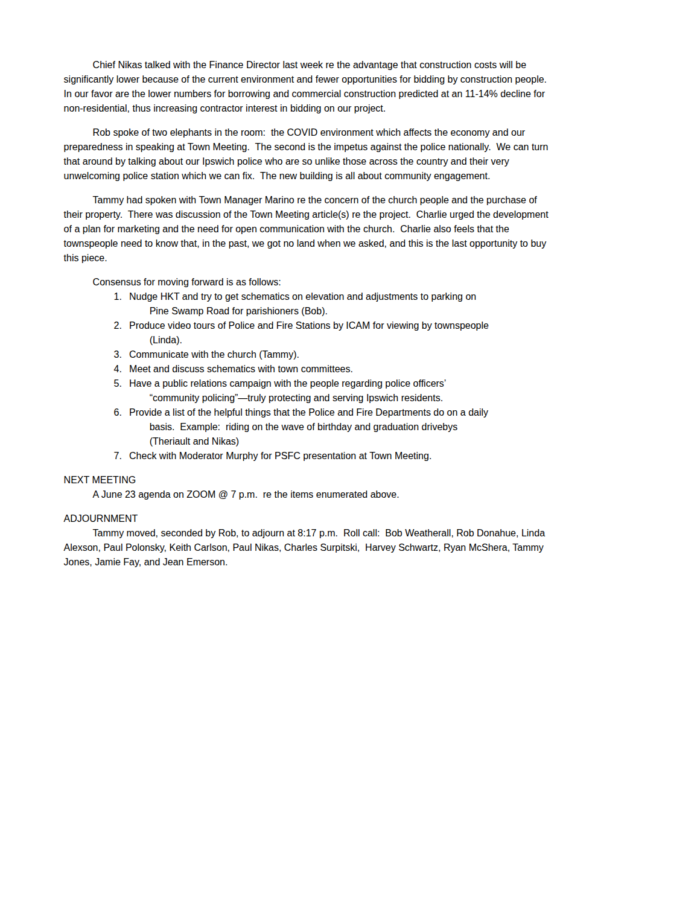Chief Nikas talked with the Finance Director last week re the advantage that construction costs will be significantly lower because of the current environment and fewer opportunities for bidding by construction people. In our favor are the lower numbers for borrowing and commercial construction predicted at an 11-14% decline for non-residential, thus increasing contractor interest in bidding on our project.
Rob spoke of two elephants in the room: the COVID environment which affects the economy and our preparedness in speaking at Town Meeting. The second is the impetus against the police nationally. We can turn that around by talking about our Ipswich police who are so unlike those across the country and their very unwelcoming police station which we can fix. The new building is all about community engagement.
Tammy had spoken with Town Manager Marino re the concern of the church people and the purchase of their property. There was discussion of the Town Meeting article(s) re the project. Charlie urged the development of a plan for marketing and the need for open communication with the church. Charlie also feels that the townspeople need to know that, in the past, we got no land when we asked, and this is the last opportunity to buy this piece.
Consensus for moving forward is as follows:
Nudge HKT and try to get schematics on elevation and adjustments to parking on Pine Swamp Road for parishioners (Bob).
Produce video tours of Police and Fire Stations by ICAM for viewing by townspeople (Linda).
Communicate with the church (Tammy).
Meet and discuss schematics with town committees.
Have a public relations campaign with the people regarding police officers’ “community policing”—truly protecting and serving Ipswich residents.
Provide a list of the helpful things that the Police and Fire Departments do on a daily basis. Example: riding on the wave of birthday and graduation drivebys (Theriault and Nikas)
Check with Moderator Murphy for PSFC presentation at Town Meeting.
Next Meeting
A June 23 agenda on ZOOM @ 7 p.m. re the items enumerated above.
Adjournment
Tammy moved, seconded by Rob, to adjourn at 8:17 p.m. Roll call: Bob Weatherall, Rob Donahue, Linda Alexson, Paul Polonsky, Keith Carlson, Paul Nikas, Charles Surpitski, Harvey Schwartz, Ryan McShera, Tammy Jones, Jamie Fay, and Jean Emerson.